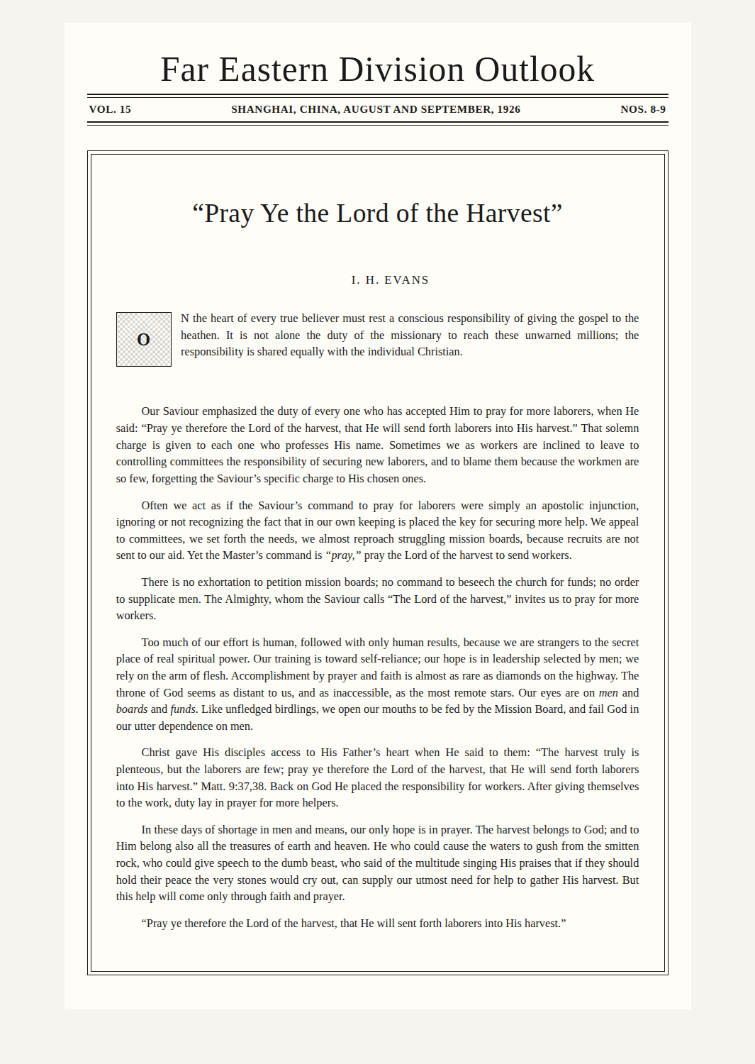Far Eastern Division Outlook
VOL. 15 SHANGHAI, CHINA, AUGUST AND SEPTEMBER, 1926 NOS. 8-9
“Pray Ye the Lord of the Harvest”
I. H. EVANS
O N the heart of every true believer must rest a conscious responsibility of giving the gospel to the heathen. It is not alone the duty of the missionary to reach these unwarned millions; the responsibility is shared equally with the individual Christian.
Our Saviour emphasized the duty of every one who has accepted Him to pray for more laborers, when He said: “Pray ye therefore the Lord of the harvest, that He will send forth laborers into His harvest.” That solemn charge is given to each one who professes His name. Sometimes we as workers are inclined to leave to controlling committees the responsibility of securing new laborers, and to blame them because the workmen are so few, forgetting the Saviour’s specific charge to His chosen ones.
Often we act as if the Saviour’s command to pray for laborers were simply an apostolic injunction, ignoring or not recognizing the fact that in our own keeping is placed the key for securing more help. We appeal to committees, we set forth the needs, we almost reproach struggling mission boards, because recruits are not sent to our aid. Yet the Master’s command is “pray,” pray the Lord of the harvest to send workers.
There is no exhortation to petition mission boards; no command to beseech the church for funds; no order to supplicate men. The Almighty, whom the Saviour calls “The Lord of the harvest,” invites us to pray for more workers.
Too much of our effort is human, followed with only human results, because we are strangers to the secret place of real spiritual power. Our training is toward self-reliance; our hope is in leadership selected by men; we rely on the arm of flesh. Accomplishment by prayer and faith is almost as rare as diamonds on the highway. The throne of God seems as distant to us, and as inaccessible, as the most remote stars. Our eyes are on men and boards and funds. Like unfledged birdlings, we open our mouths to be fed by the Mission Board, and fail God in our utter dependence on men.
Christ gave His disciples access to His Father’s heart when He said to them: “The harvest truly is plenteous, but the laborers are few; pray ye therefore the Lord of the harvest, that He will send forth laborers into His harvest.” Matt. 9:37,38. Back on God He placed the responsibility for workers. After giving themselves to the work, duty lay in prayer for more helpers.
In these days of shortage in men and means, our only hope is in prayer. The harvest belongs to God; and to Him belong also all the treasures of earth and heaven. He who could cause the waters to gush from the smitten rock, who could give speech to the dumb beast, who said of the multitude singing His praises that if they should hold their peace the very stones would cry out, can supply our utmost need for help to gather His harvest. But this help will come only through faith and prayer.
“Pray ye therefore the Lord of the harvest, that He will sent forth laborers into His harvest.”